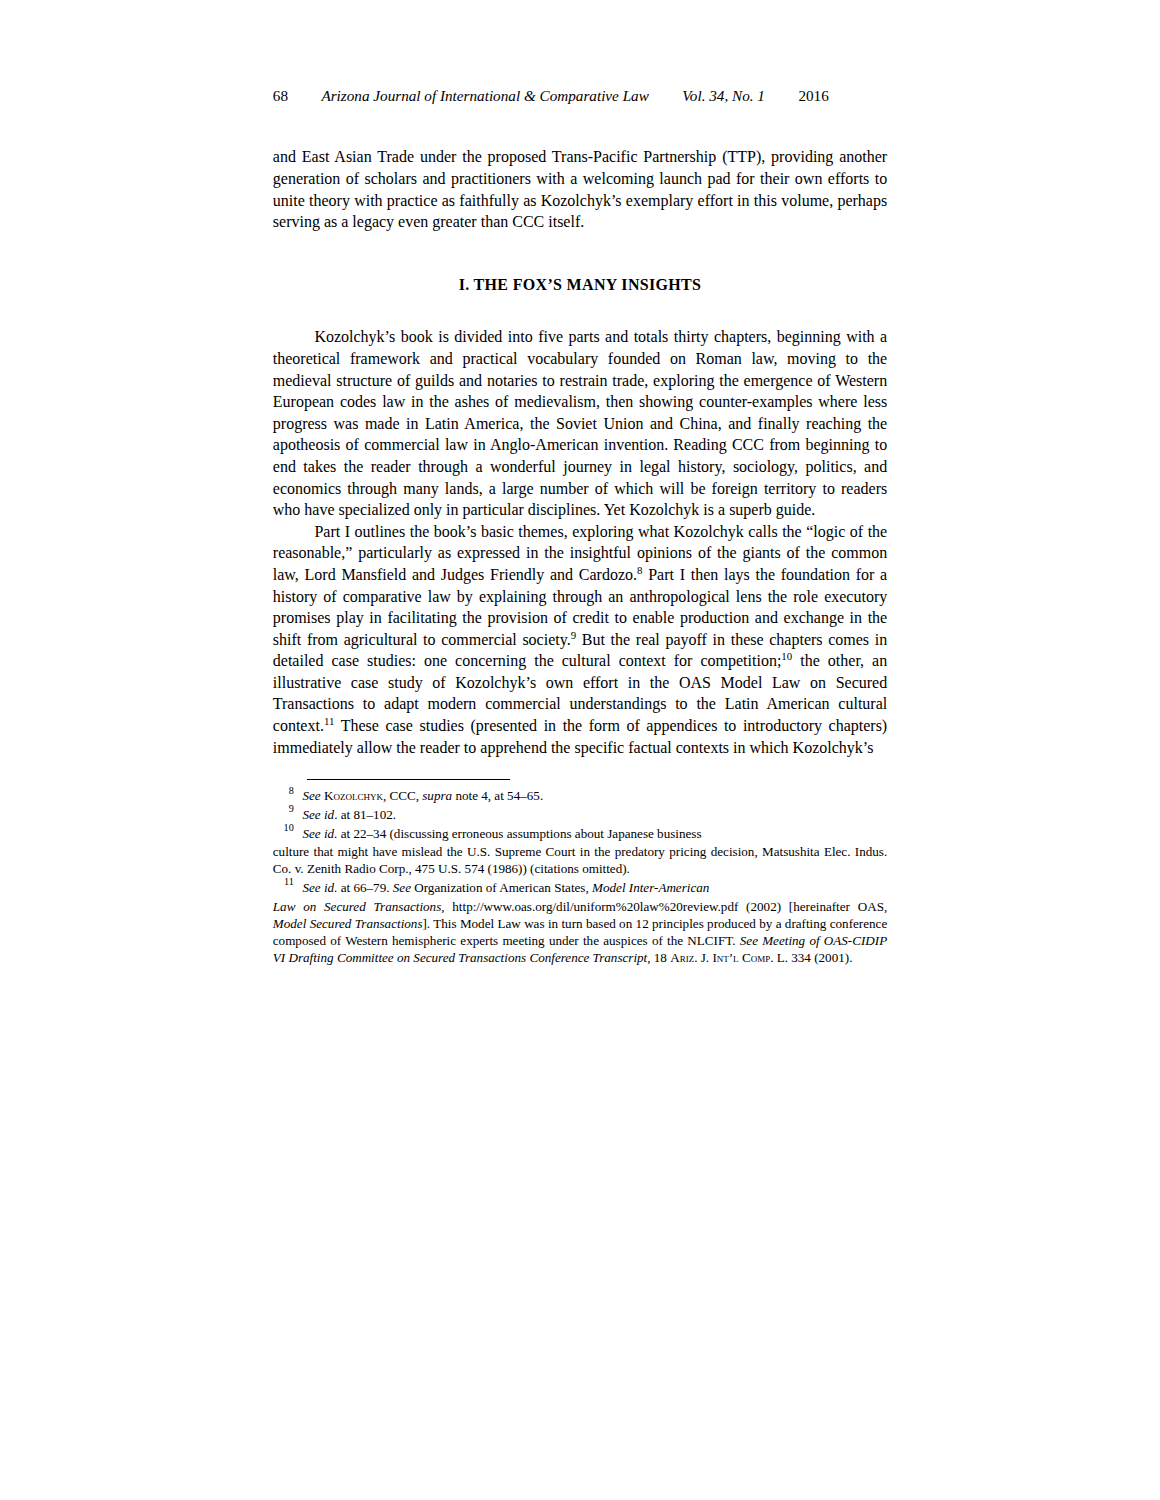68 Arizona Journal of International & Comparative Law Vol. 34, No. 1 2016
and East Asian Trade under the proposed Trans-Pacific Partnership (TTP), providing another generation of scholars and practitioners with a welcoming launch pad for their own efforts to unite theory with practice as faithfully as Kozolchyk’s exemplary effort in this volume, perhaps serving as a legacy even greater than CCC itself.
I. THE FOX’S MANY INSIGHTS
Kozolchyk’s book is divided into five parts and totals thirty chapters, beginning with a theoretical framework and practical vocabulary founded on Roman law, moving to the medieval structure of guilds and notaries to restrain trade, exploring the emergence of Western European codes law in the ashes of medievalism, then showing counter-examples where less progress was made in Latin America, the Soviet Union and China, and finally reaching the apotheosis of commercial law in Anglo-American invention. Reading CCC from beginning to end takes the reader through a wonderful journey in legal history, sociology, politics, and economics through many lands, a large number of which will be foreign territory to readers who have specialized only in particular disciplines. Yet Kozolchyk is a superb guide.
Part I outlines the book’s basic themes, exploring what Kozolchyk calls the “logic of the reasonable,” particularly as expressed in the insightful opinions of the giants of the common law, Lord Mansfield and Judges Friendly and Cardozo.8 Part I then lays the foundation for a history of comparative law by explaining through an anthropological lens the role executory promises play in facilitating the provision of credit to enable production and exchange in the shift from agricultural to commercial society.9 But the real payoff in these chapters comes in detailed case studies: one concerning the cultural context for competition;10 the other, an illustrative case study of Kozolchyk’s own effort in the OAS Model Law on Secured Transactions to adapt modern commercial understandings to the Latin American cultural context.11 These case studies (presented in the form of appendices to introductory chapters) immediately allow the reader to apprehend the specific factual contexts in which Kozolchyk’s
8
See Kozolchyk, CCC, supra note 4, at 54–65.
9
See id. at 81–102.
10
See id. at 22–34 (discussing erroneous assumptions about Japanese business
culture that might have mislead the U.S. Supreme Court in the predatory pricing decision, Matsushita Elec. Indus. Co. v. Zenith Radio Corp., 475 U.S. 574 (1986)) (citations omitted).
11
See id. at 66–79. See Organization of American States, Model Inter-American
Law on Secured Transactions, http://www.oas.org/dil/uniform%20law%20review.pdf (2002) [hereinafter OAS, Model Secured Transactions]. This Model Law was in turn based on 12 principles produced by a drafting conference composed of Western hemispheric experts meeting under the auspices of the NLCIFT. See Meeting of OAS-CIDIP VI Drafting Committee on Secured Transactions Conference Transcript, 18 Ariz. J. Int’l Comp. L. 334 (2001).